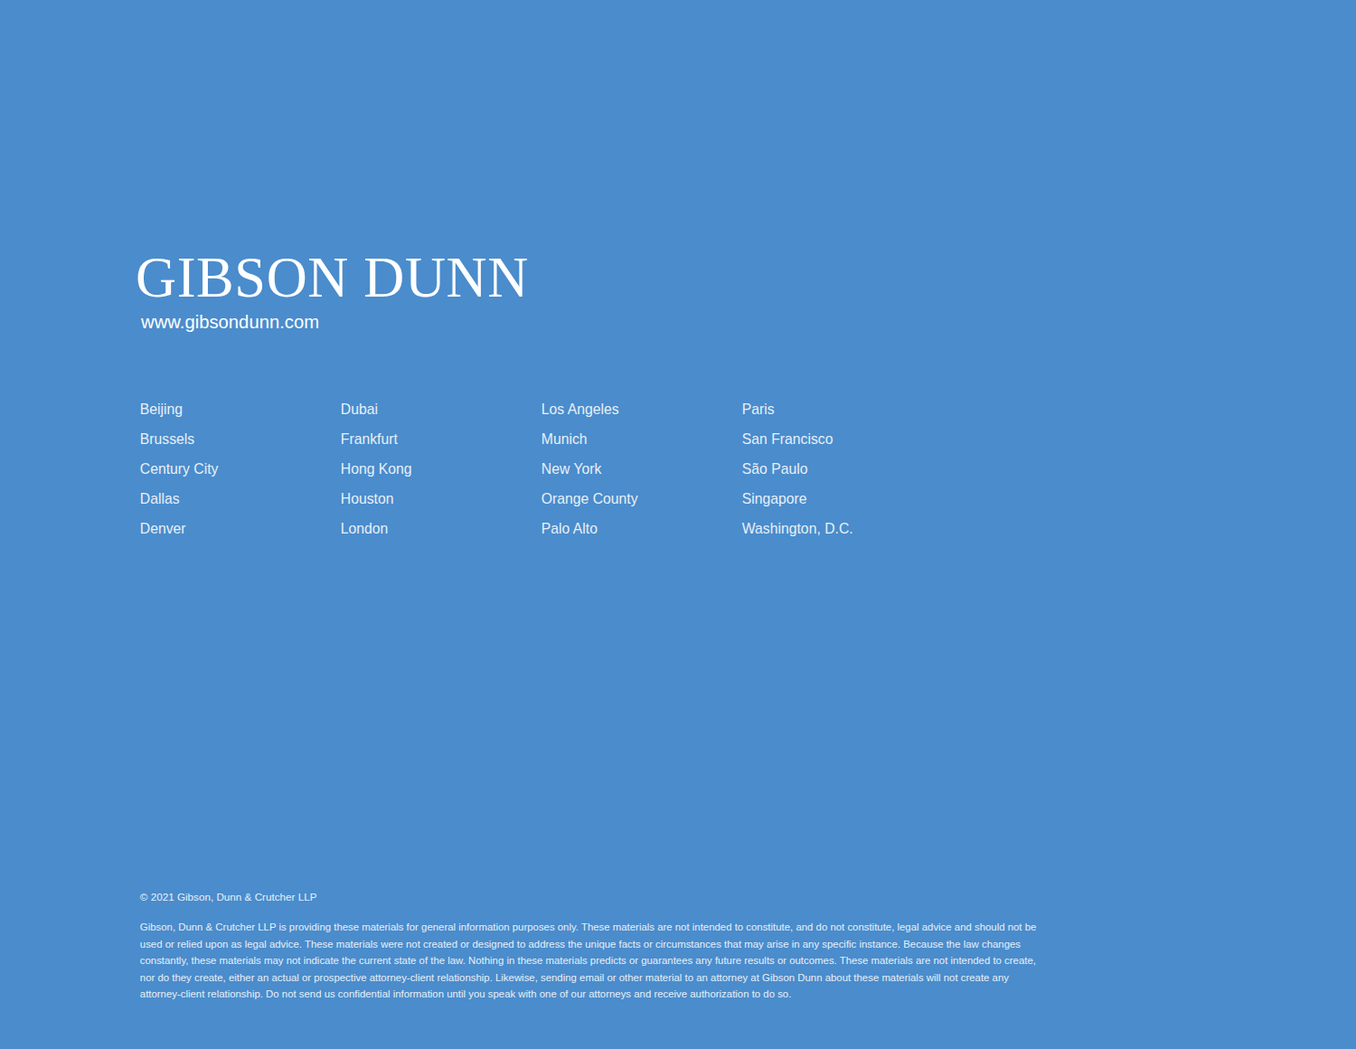GIBSON DUNN
www.gibsondunn.com
Beijing
Brussels
Century City
Dallas
Denver
Dubai
Frankfurt
Hong Kong
Houston
London
Los Angeles
Munich
New York
Orange County
Palo Alto
Paris
San Francisco
São Paulo
Singapore
Washington, D.C.
© 2021 Gibson, Dunn & Crutcher LLP
Gibson, Dunn & Crutcher LLP is providing these materials for general information purposes only. These materials are not intended to constitute, and do not constitute, legal advice and should not be used or relied upon as legal advice. These materials were not created or designed to address the unique facts or circumstances that may arise in any specific instance. Because the law changes constantly, these materials may not indicate the current state of the law. Nothing in these materials predicts or guarantees any future results or outcomes. These materials are not intended to create, nor do they create, either an actual or prospective attorney-client relationship. Likewise, sending email or other material to an attorney at Gibson Dunn about these materials will not create any attorney-client relationship. Do not send us confidential information until you speak with one of our attorneys and receive authorization to do so.